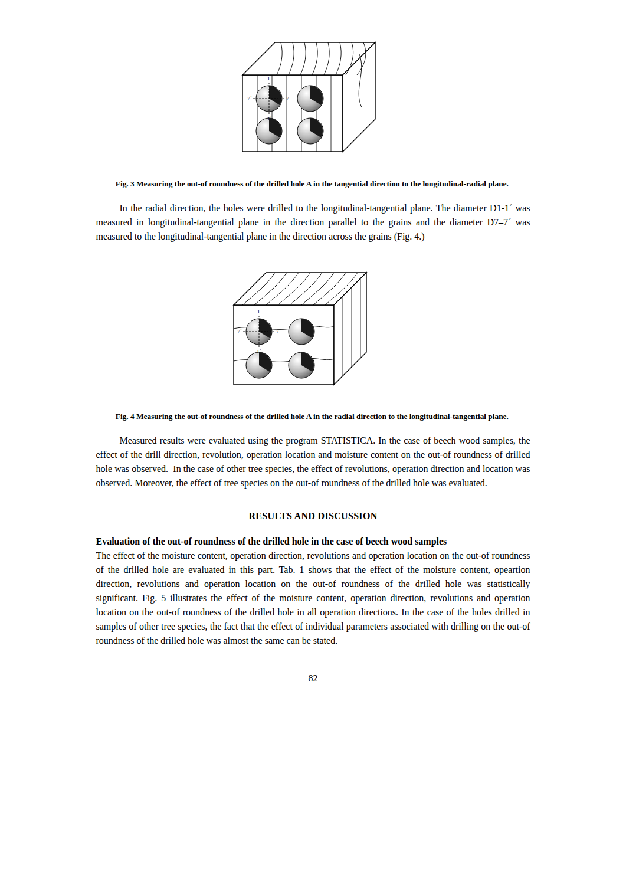1 1´ 7´ 7
Fig. 3 Measuring the out-of roundness of the drilled hole A in the tangential direction to the longitudinal-radial plane.
In the radial direction, the holes were drilled to the longitudinal-tangential plane. The diameter D1-1´ was measured in longitudinal-tangential plane in the direction parallel to the grains and the diameter D7–7´ was measured to the longitudinal-tangential plane in the direction across the grains (Fig. 4.)
1 1´ 7´ 7
Fig. 4 Measuring the out-of roundness of the drilled hole A in the radial direction to the longitudinal-tangential plane.
Measured results were evaluated using the program STATISTICA. In the case of beech wood samples, the effect of the drill direction, revolution, operation location and moisture content on the out-of roundness of drilled hole was observed. In the case of other tree species, the effect of revolutions, operation direction and location was observed. Moreover, the effect of tree species on the out-of roundness of the drilled hole was evaluated.
RESULTS AND DISCUSSION
Evaluation of the out-of roundness of the drilled hole in the case of beech wood samples
The effect of the moisture content, operation direction, revolutions and operation location on the out-of roundness of the drilled hole are evaluated in this part. Tab. 1 shows that the effect of the moisture content, opeartion direction, revolutions and operation location on the out-of roundness of the drilled hole was statistically significant. Fig. 5 illustrates the effect of the moisture content, operation direction, revolutions and operation location on the out-of roundness of the drilled hole in all operation directions. In the case of the holes drilled in samples of other tree species, the fact that the effect of individual parameters associated with drilling on the out-of roundness of the drilled hole was almost the same can be stated.
82